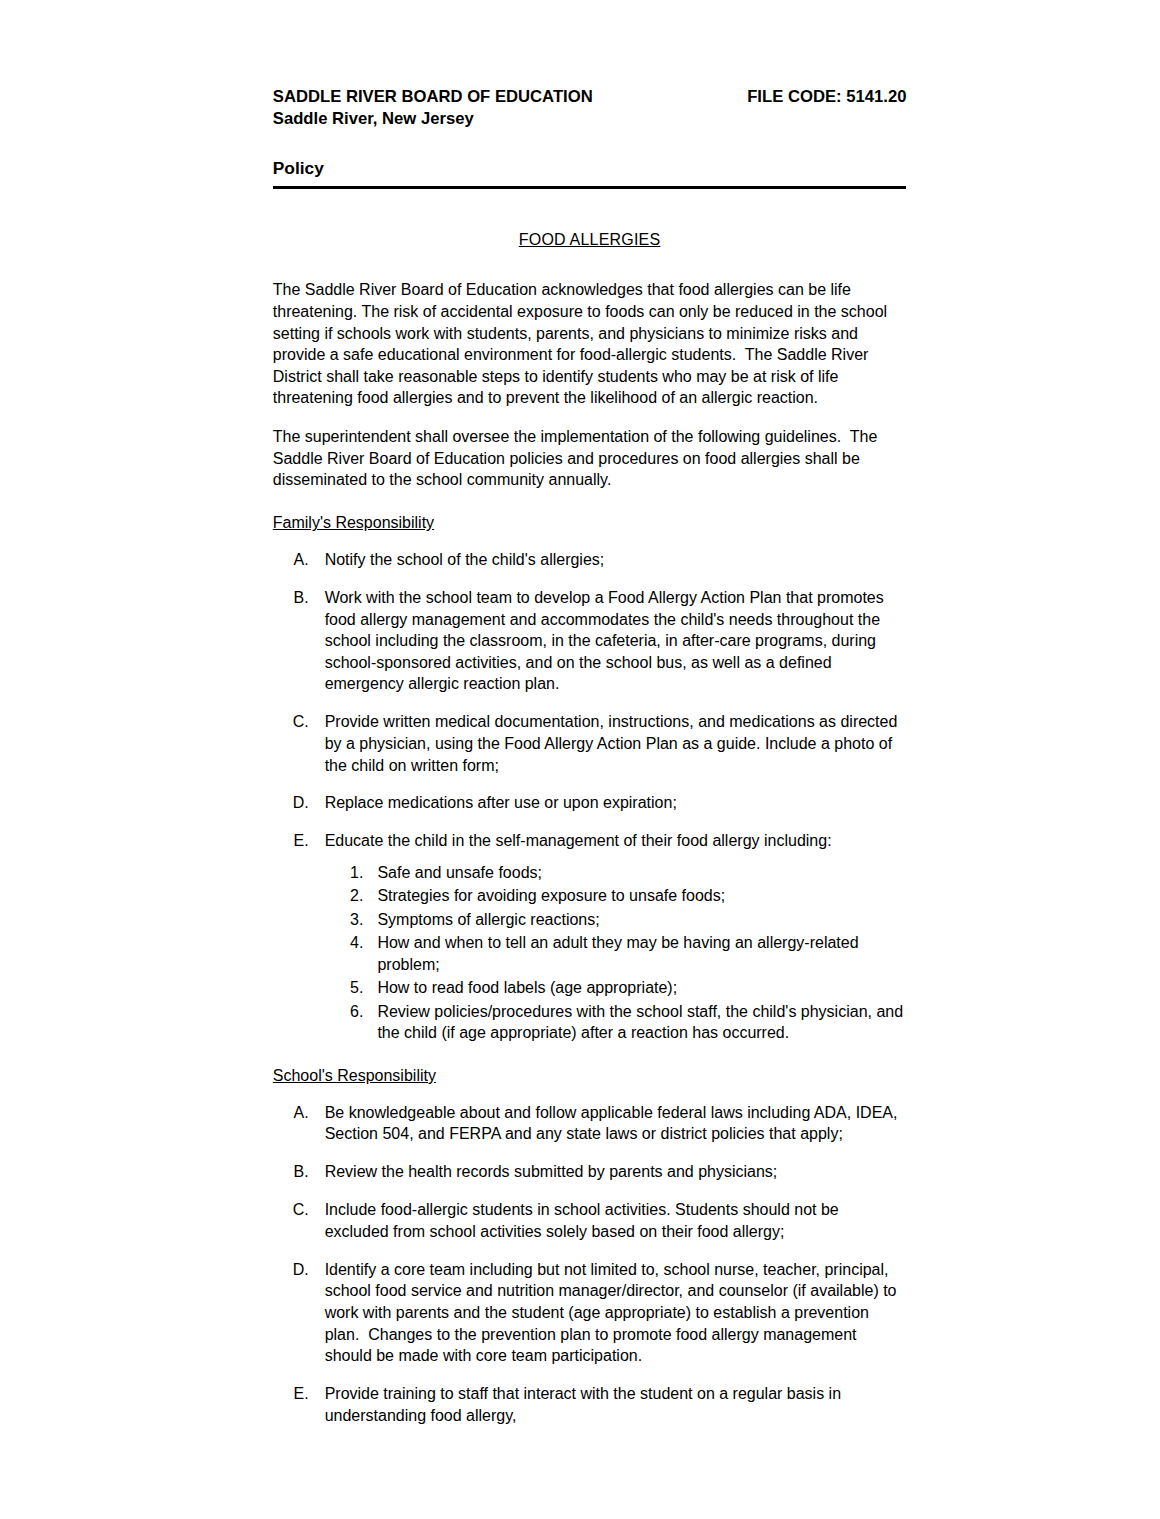SADDLE RIVER BOARD OF EDUCATION
Saddle River, New Jersey
FILE CODE: 5141.20
Policy
FOOD ALLERGIES
The Saddle River Board of Education acknowledges that food allergies can be life threatening. The risk of accidental exposure to foods can only be reduced in the school setting if schools work with students, parents, and physicians to minimize risks and provide a safe educational environment for food-allergic students. The Saddle River District shall take reasonable steps to identify students who may be at risk of life threatening food allergies and to prevent the likelihood of an allergic reaction.
The superintendent shall oversee the implementation of the following guidelines. The Saddle River Board of Education policies and procedures on food allergies shall be disseminated to the school community annually.
Family's Responsibility
Notify the school of the child's allergies;
Work with the school team to develop a Food Allergy Action Plan that promotes food allergy management and accommodates the child's needs throughout the school including the classroom, in the cafeteria, in after-care programs, during school-sponsored activities, and on the school bus, as well as a defined emergency allergic reaction plan.
Provide written medical documentation, instructions, and medications as directed by a physician, using the Food Allergy Action Plan as a guide. Include a photo of the child on written form;
Replace medications after use or upon expiration;
Educate the child in the self-management of their food allergy including:
Safe and unsafe foods;
Strategies for avoiding exposure to unsafe foods;
Symptoms of allergic reactions;
How and when to tell an adult they may be having an allergy-related problem;
How to read food labels (age appropriate);
Review policies/procedures with the school staff, the child's physician, and the child (if age appropriate) after a reaction has occurred.
School's Responsibility
Be knowledgeable about and follow applicable federal laws including ADA, IDEA, Section 504, and FERPA and any state laws or district policies that apply;
Review the health records submitted by parents and physicians;
Include food-allergic students in school activities. Students should not be excluded from school activities solely based on their food allergy;
Identify a core team including but not limited to, school nurse, teacher, principal, school food service and nutrition manager/director, and counselor (if available) to work with parents and the student (age appropriate) to establish a prevention plan. Changes to the prevention plan to promote food allergy management should be made with core team participation.
Provide training to staff that interact with the student on a regular basis in understanding food allergy,